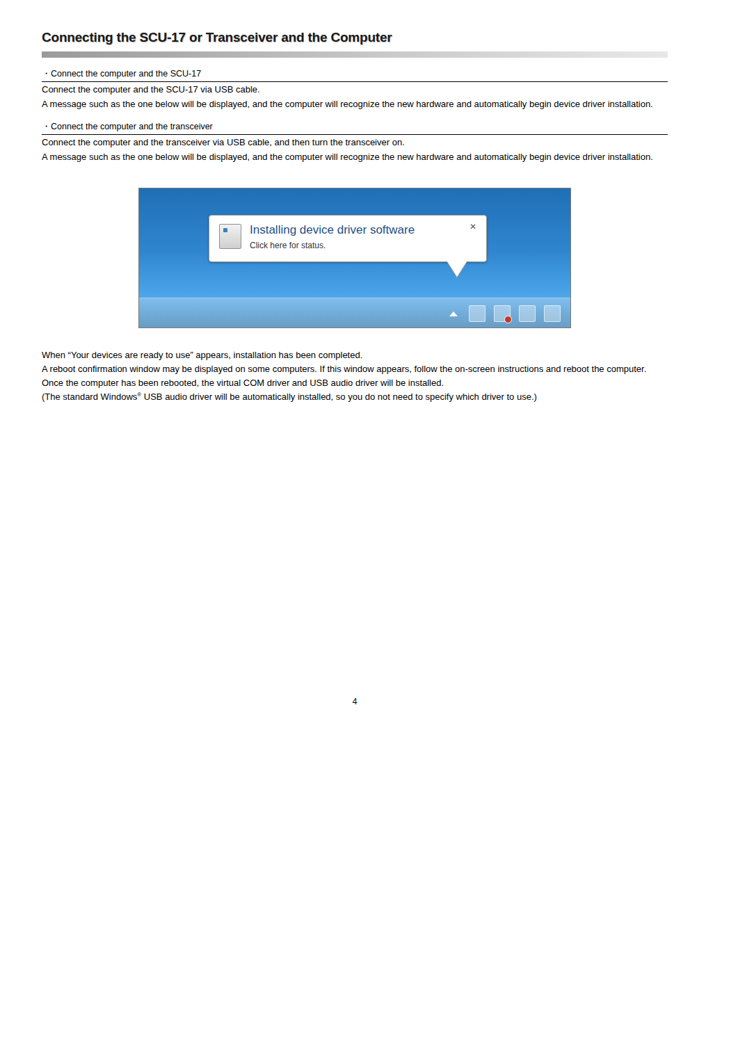Connecting the SCU-17 or Transceiver and the Computer
・Connect the computer and the SCU-17
Connect the computer and the SCU-17 via USB cable.
A message such as the one below will be displayed, and the computer will recognize the new hardware and automatically begin device driver installation.
・Connect the computer and the transceiver
Connect the computer and the transceiver via USB cable, and then turn the transceiver on.
A message such as the one below will be displayed, and the computer will recognize the new hardware and automatically begin device driver installation.
✕
Installing device driver software
Click here for status.
When “Your devices are ready to use” appears, installation has been completed.
A reboot confirmation window may be displayed on some computers. If this window appears, follow the on-screen instructions and reboot the computer.
Once the computer has been rebooted, the virtual COM driver and USB audio driver will be installed.
(The standard Windows® USB audio driver will be automatically installed, so you do not need to specify which driver to use.)
4